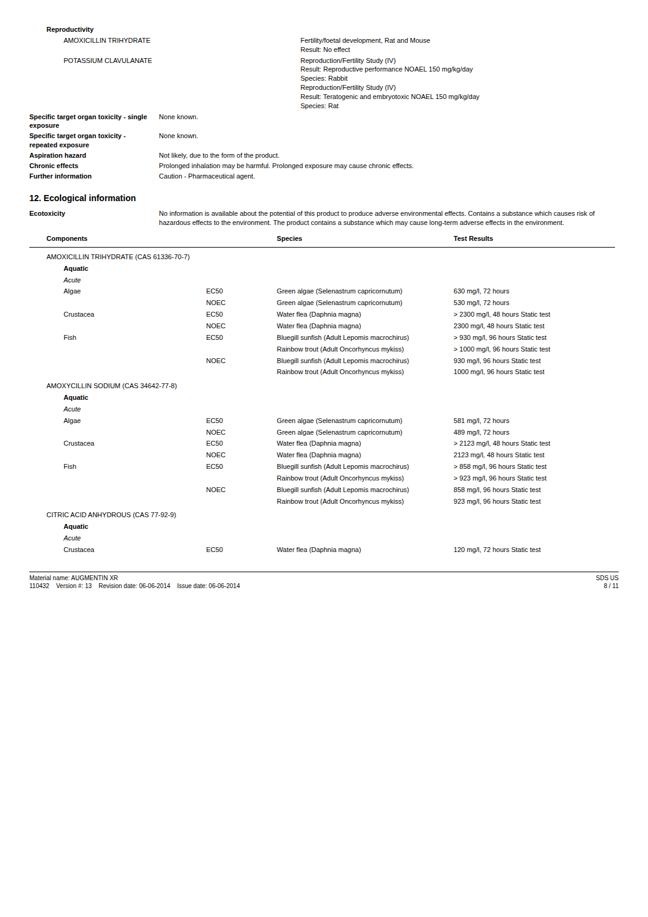| Reproductivity | |
| AMOXICILLIN TRIHYDRATE | Fertility/foetal development, Rat and Mouse Result: No effect |
| POTASSIUM CLAVULANATE | Reproduction/Fertility Study (IV) Result: Reproductive performance NOAEL 150 mg/kg/day Species: Rabbit Reproduction/Fertility Study (IV) Result: Teratogenic and embryotoxic NOAEL 150 mg/kg/day Species: Rat |
| Specific target organ toxicity - single exposure | None known. |
| Specific target organ toxicity - repeated exposure | None known. |
| Aspiration hazard | Not likely, due to the form of the product. |
| Chronic effects | Prolonged inhalation may be harmful. Prolonged exposure may cause chronic effects. |
| Further information | Caution - Pharmaceutical agent. |
12. Ecological information
| Ecotoxicity | No information is available about the potential of this product to produce adverse environmental effects. Contains a substance which causes risk of hazardous effects to the environment. The product contains a substance which may cause long-term adverse effects in the environment. |
| Components | | Species | Test Results |
| AMOXICILLIN TRIHYDRATE (CAS 61336-70-7) |
| Aquatic |
| Acute |
| Algae | EC50 | Green algae (Selenastrum capricornutum) | 630 mg/l, 72 hours |
| | NOEC | Green algae (Selenastrum capricornutum) | 530 mg/l, 72 hours |
| Crustacea | EC50 | Water flea (Daphnia magna) | > 2300 mg/l, 48 hours Static test |
| | NOEC | Water flea (Daphnia magna) | 2300 mg/l, 48 hours Static test |
| Fish | EC50 | Bluegill sunfish (Adult Lepomis macrochirus) | > 930 mg/l, 96 hours Static test |
| | | Rainbow trout (Adult Oncorhyncus mykiss) | > 1000 mg/l, 96 hours Static test |
| | NOEC | Bluegill sunfish (Adult Lepomis macrochirus) | 930 mg/l, 96 hours Static test |
| | | Rainbow trout (Adult Oncorhyncus mykiss) | 1000 mg/l, 96 hours Static test |
| AMOXYCILLIN SODIUM (CAS 34642-77-8) |
| Aquatic |
| Acute |
| Algae | EC50 | Green algae (Selenastrum capricornutum) | 581 mg/l, 72 hours |
| | NOEC | Green algae (Selenastrum capricornutum) | 489 mg/l, 72 hours |
| Crustacea | EC50 | Water flea (Daphnia magna) | > 2123 mg/l, 48 hours Static test |
| | NOEC | Water flea (Daphnia magna) | 2123 mg/l, 48 hours Static test |
| Fish | EC50 | Bluegill sunfish (Adult Lepomis macrochirus) | > 858 mg/l, 96 hours Static test |
| | | Rainbow trout (Adult Oncorhyncus mykiss) | > 923 mg/l, 96 hours Static test |
| | NOEC | Bluegill sunfish (Adult Lepomis macrochirus) | 858 mg/l, 96 hours Static test |
| | | Rainbow trout (Adult Oncorhyncus mykiss) | 923 mg/l, 96 hours Static test |
| CITRIC ACID ANHYDROUS (CAS 77-92-9) |
| Aquatic |
| Acute |
| Crustacea | EC50 | Water flea (Daphnia magna) | 120 mg/l, 72 hours Static test |
Material name: AUGMENTIN XR SDS US
110432 Version #: 13 Revision date: 06-06-2014 Issue date: 06-06-2014 8 / 11